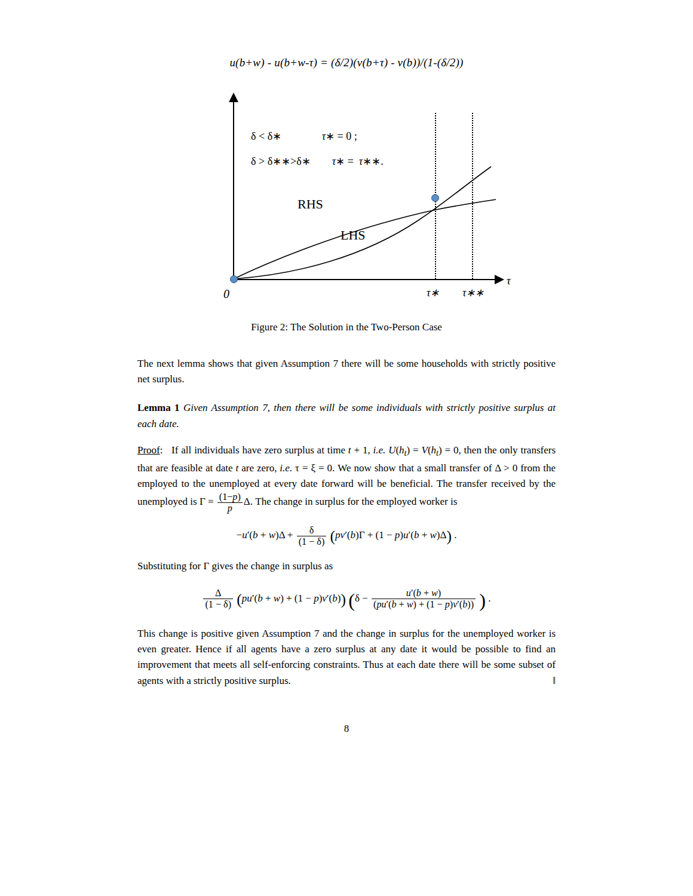u(b+w) - u(b+w-τ) = (δ/2)(v(b+τ) - v(b))/(1-(δ/2))
0
τ
RHS
LHS
δ < δ∗ τ∗ = 0 ;
δ > δ∗∗>δ∗ τ∗ = τ∗∗.
τ∗
τ∗∗
Figure 2: The Solution in the Two-Person Case
The next lemma shows that given Assumption 7 there will be some households with strictly positive net surplus.
Lemma 1 Given Assumption 7, then there will be some individuals with strictly positive surplus at each date.
Proof: If all individuals have zero surplus at time t + 1, i.e. U(ht) = V(ht) = 0, then the only transfers that are feasible at date t are zero, i.e. τ = ξ = 0. We now show that a small transfer of Δ > 0 from the employed to the unemployed at every date forward will be beneficial. The transfer received by the unemployed is Γ = (1−p) p Δ. The change in surplus for the employed worker is
−u′(b + w)Δ + δ(1 − δ) (pv′(b)Γ + (1 − p)u′(b + w)Δ) .
Substituting for Γ gives the change in surplus as
Δ(1 − δ) (pu′(b + w) + (1 − p)v′(b)) (δ − u′(b + w)(pu′(b + w) + (1 − p)v′(b)) ) .
This change is positive given Assumption 7 and the change in surplus for the unemployed worker is even greater. Hence if all agents have a zero surplus at any date it would be possible to find an improvement that meets all self-enforcing constraints. Thus at each date there will be some subset of agents with a strictly positive surplus. ‖
8